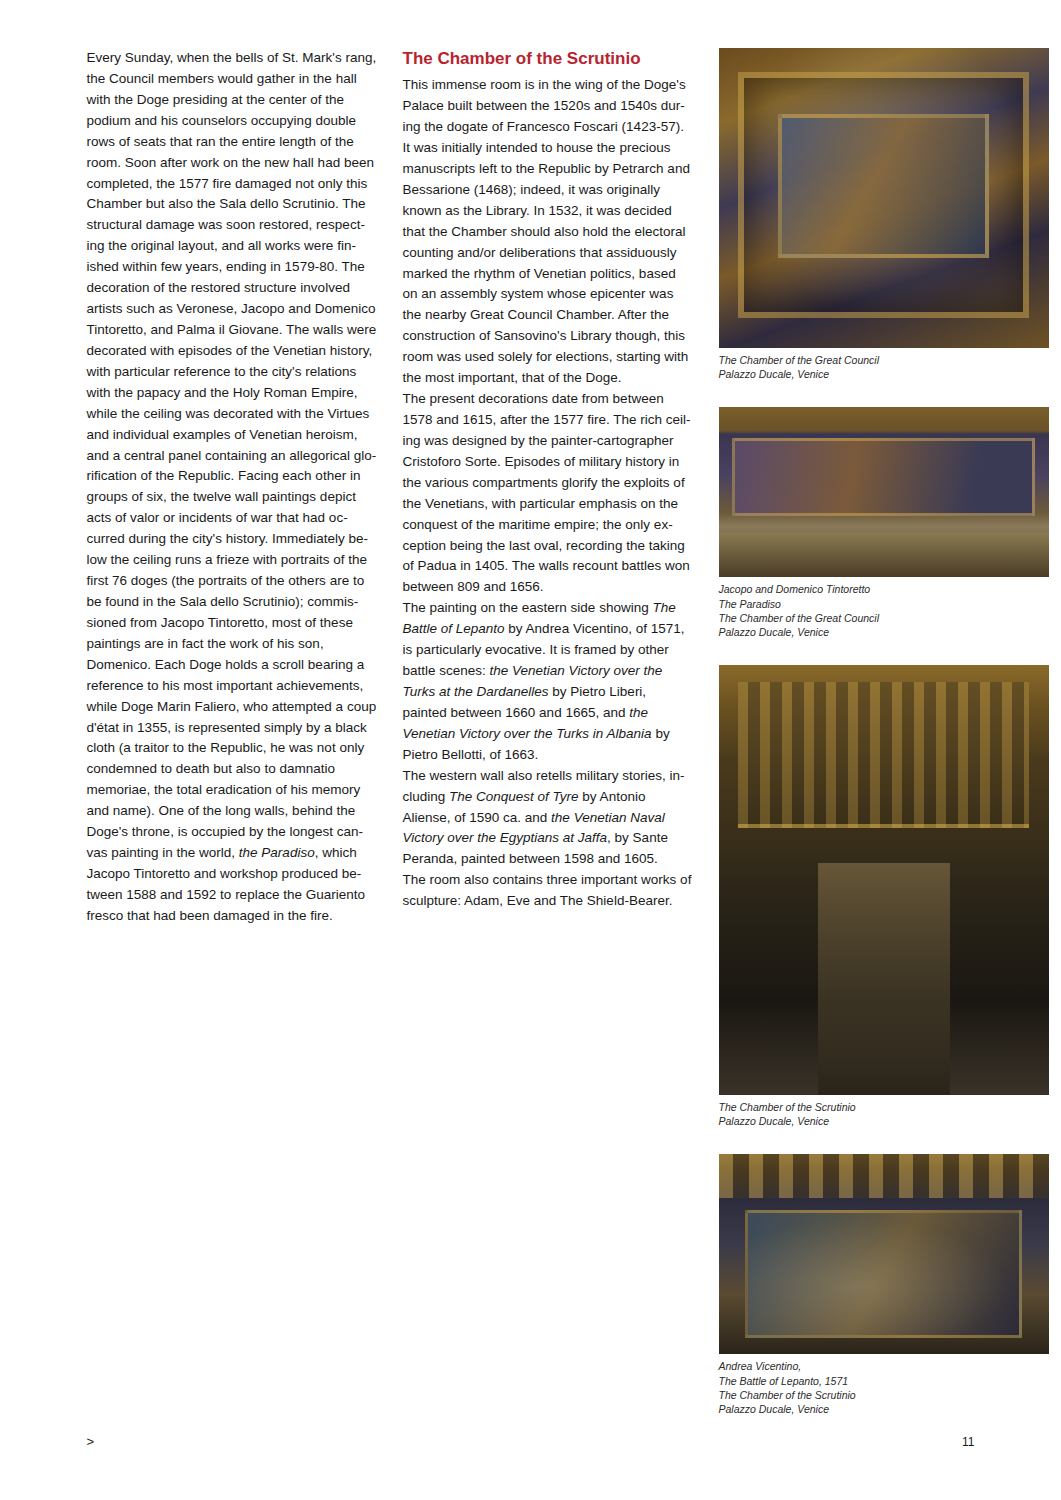Every Sunday, when the bells of St. Mark's rang, the Council members would gather in the hall with the Doge presiding at the center of the podium and his counselors occupying double rows of seats that ran the entire length of the room. Soon after work on the new hall had been completed, the 1577 fire damaged not only this Chamber but also the Sala dello Scrutinio. The structural damage was soon restored, respecting the original layout, and all works were finished within few years, ending in 1579-80. The decoration of the restored structure involved artists such as Veronese, Jacopo and Domenico Tintoretto, and Palma il Giovane. The walls were decorated with episodes of the Venetian history, with particular reference to the city's relations with the papacy and the Holy Roman Empire, while the ceiling was decorated with the Virtues and individual examples of Venetian heroism, and a central panel containing an allegorical glorification of the Republic. Facing each other in groups of six, the twelve wall paintings depict acts of valor or incidents of war that had occurred during the city's history. Immediately below the ceiling runs a frieze with portraits of the first 76 doges (the portraits of the others are to be found in the Sala dello Scrutinio); commissioned from Jacopo Tintoretto, most of these paintings are in fact the work of his son, Domenico. Each Doge holds a scroll bearing a reference to his most important achievements, while Doge Marin Faliero, who attempted a coup d'état in 1355, is represented simply by a black cloth (a traitor to the Republic, he was not only condemned to death but also to damnatio memoriae, the total eradication of his memory and name). One of the long walls, behind the Doge's throne, is occupied by the longest canvas painting in the world, the Paradiso, which Jacopo Tintoretto and workshop produced between 1588 and 1592 to replace the Guariento fresco that had been damaged in the fire.
The Chamber of the Scrutinio
This immense room is in the wing of the Doge's Palace built between the 1520s and 1540s during the dogate of Francesco Foscari (1423-57). It was initially intended to house the precious manuscripts left to the Republic by Petrarch and Bessarione (1468); indeed, it was originally known as the Library. In 1532, it was decided that the Chamber should also hold the electoral counting and/or deliberations that assiduously marked the rhythm of Venetian politics, based on an assembly system whose epicenter was the nearby Great Council Chamber. After the construction of Sansovino's Library though, this room was used solely for elections, starting with the most important, that of the Doge.
The present decorations date from between 1578 and 1615, after the 1577 fire. The rich ceiling was designed by the painter-cartographer Cristoforo Sorte. Episodes of military history in the various compartments glorify the exploits of the Venetians, with particular emphasis on the conquest of the maritime empire; the only exception being the last oval, recording the taking of Padua in 1405. The walls recount battles won between 809 and 1656.
The painting on the eastern side showing The Battle of Lepanto by Andrea Vicentino, of 1571, is particularly evocative. It is framed by other battle scenes: the Venetian Victory over the Turks at the Dardanelles by Pietro Liberi, painted between 1660 and 1665, and the Venetian Victory over the Turks in Albania by Pietro Bellotti, of 1663.
The western wall also retells military stories, including The Conquest of Tyre by Antonio Aliense, of 1590 ca. and the Venetian Naval Victory over the Egyptians at Jaffa, by Sante Peranda, painted between 1598 and 1605.
The room also contains three important works of sculpture: Adam, Eve and The Shield-Bearer.
The Chamber of the Great Council
Palazzo Ducale, Venice
Jacopo and Domenico Tintoretto
The Paradiso
The Chamber of the Great Council
Palazzo Ducale, Venice
The Chamber of the Scrutinio
Palazzo Ducale, Venice
Andrea Vicentino,
The Battle of Lepanto, 1571
The Chamber of the Scrutinio
Palazzo Ducale, Venice
> 11